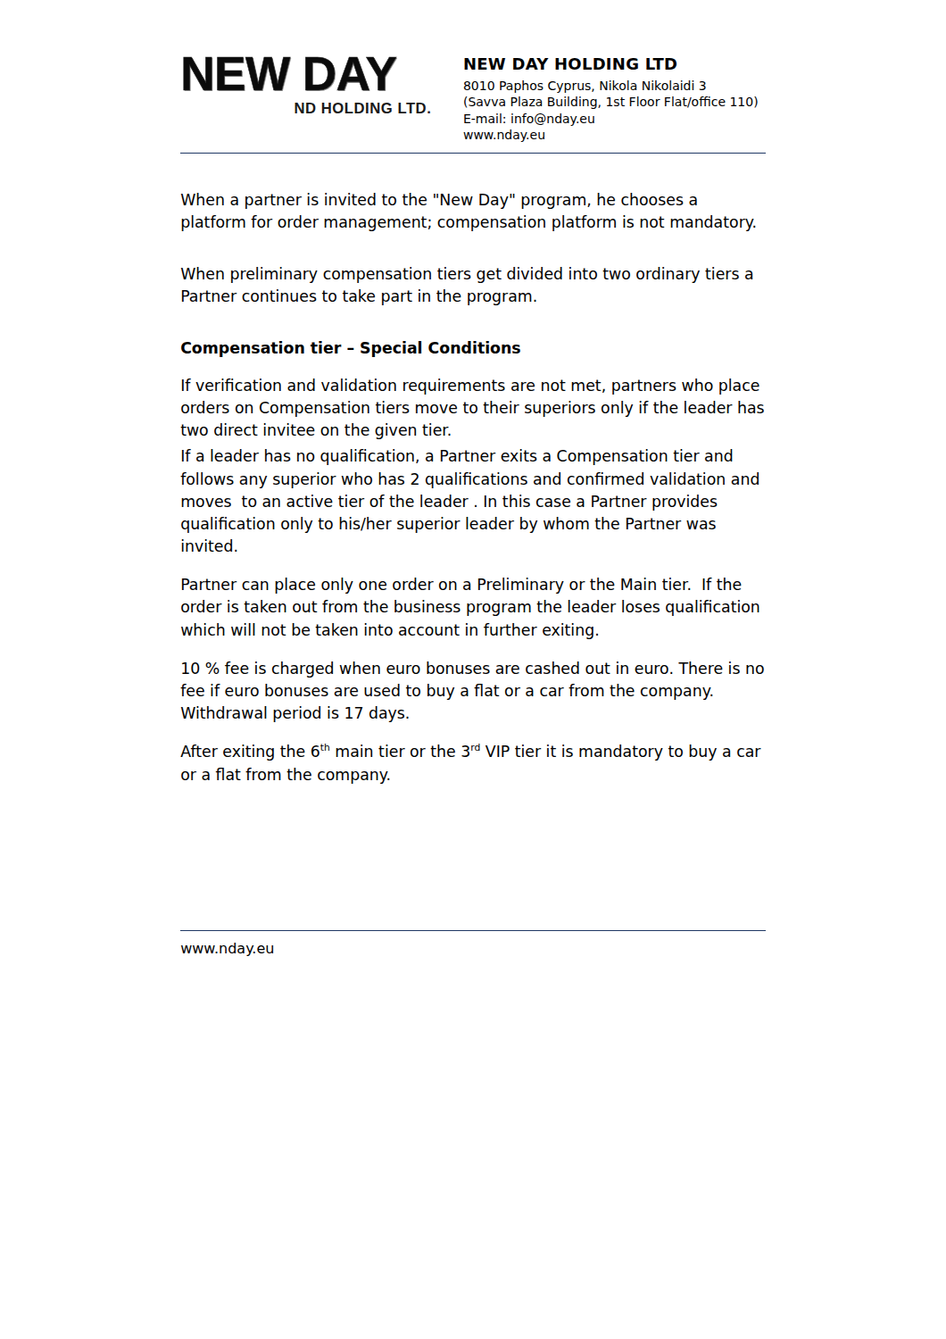NEW DAY
ND HOLDING LTD.
NEW DAY HOLDING LTD
8010 Paphos Cyprus, Nikola Nikolaidi 3
(Savva Plaza Building, 1st Floor Flat/office 110)
E-mail: info@nday.eu
www.nday.eu
When a partner is invited to the "New Day" program, he chooses a platform for order management; compensation platform is not mandatory.
When preliminary compensation tiers get divided into two ordinary tiers a Partner continues to take part in the program.
Compensation tier – Special Conditions
If verification and validation requirements are not met, partners who place orders on Compensation tiers move to their superiors only if the leader has two direct invitee on the given tier.
If a leader has no qualification, a Partner exits a Compensation tier and follows any superior who has 2 qualifications and confirmed validation and moves to an active tier of the leader . In this case a Partner provides qualification only to his/her superior leader by whom the Partner was invited.
Partner can place only one order on a Preliminary or the Main tier. If the order is taken out from the business program the leader loses qualification which will not be taken into account in further exiting.
10 % fee is charged when euro bonuses are cashed out in euro. There is no fee if euro bonuses are used to buy a flat or a car from the company. Withdrawal period is 17 days.
After exiting the 6th main tier or the 3rd VIP tier it is mandatory to buy a car or a flat from the company.
www.nday.eu